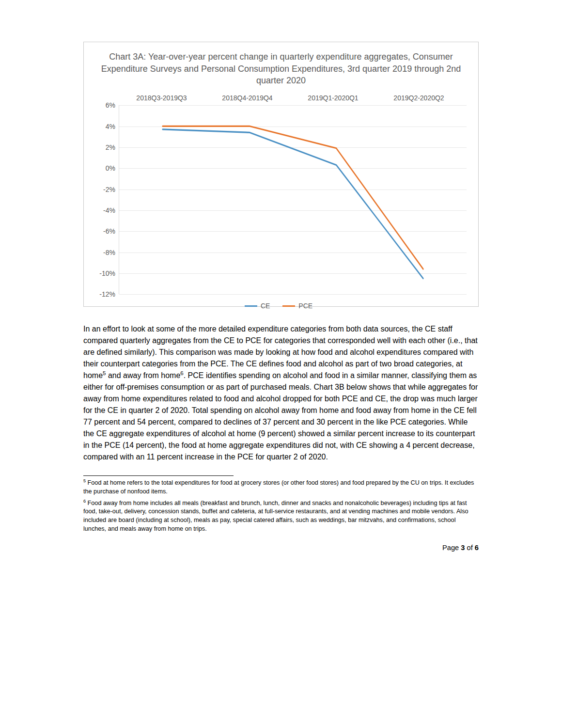Chart 3A: Year-over-year percent change in quarterly expenditure aggregates, Consumer Expenditure Surveys and Personal Consumption Expenditures, 3rd quarter 2019 through 2nd quarter 2020
2018Q3-2019Q3 2018Q4-2019Q4 2019Q1-2020Q1 2019Q2-2020Q2
6%
4%
2%
0%
-2%
-4%
-6%
-8%
-10%
-12%
CE: 3.7, 3.4, 0.3, -10.5 => y = 49.8, 56.3, 123.5, 357.5
CE
PCE
In an effort to look at some of the more detailed expenditure categories from both data sources, the CE staff compared quarterly aggregates from the CE to PCE for categories that corresponded well with each other (i.e., that are defined similarly). This comparison was made by looking at how food and alcohol expenditures compared with their counterpart categories from the PCE. The CE defines food and alcohol as part of two broad categories, at home5 and away from home6. PCE identifies spending on alcohol and food in a similar manner, classifying them as either for off-premises consumption or as part of purchased meals. Chart 3B below shows that while aggregates for away from home expenditures related to food and alcohol dropped for both PCE and CE, the drop was much larger for the CE in quarter 2 of 2020. Total spending on alcohol away from home and food away from home in the CE fell 77 percent and 54 percent, compared to declines of 37 percent and 30 percent in the like PCE categories. While the CE aggregate expenditures of alcohol at home (9 percent) showed a similar percent increase to its counterpart in the PCE (14 percent), the food at home aggregate expenditures did not, with CE showing a 4 percent decrease, compared with an 11 percent increase in the PCE for quarter 2 of 2020.
5 Food at home refers to the total expenditures for food at grocery stores (or other food stores) and food prepared by the CU on trips. It excludes the purchase of nonfood items.
6 Food away from home includes all meals (breakfast and brunch, lunch, dinner and snacks and nonalcoholic beverages) including tips at fast food, take-out, delivery, concession stands, buffet and cafeteria, at full-service restaurants, and at vending machines and mobile vendors. Also included are board (including at school), meals as pay, special catered affairs, such as weddings, bar mitzvahs, and confirmations, school lunches, and meals away from home on trips.
Page 3 of 6